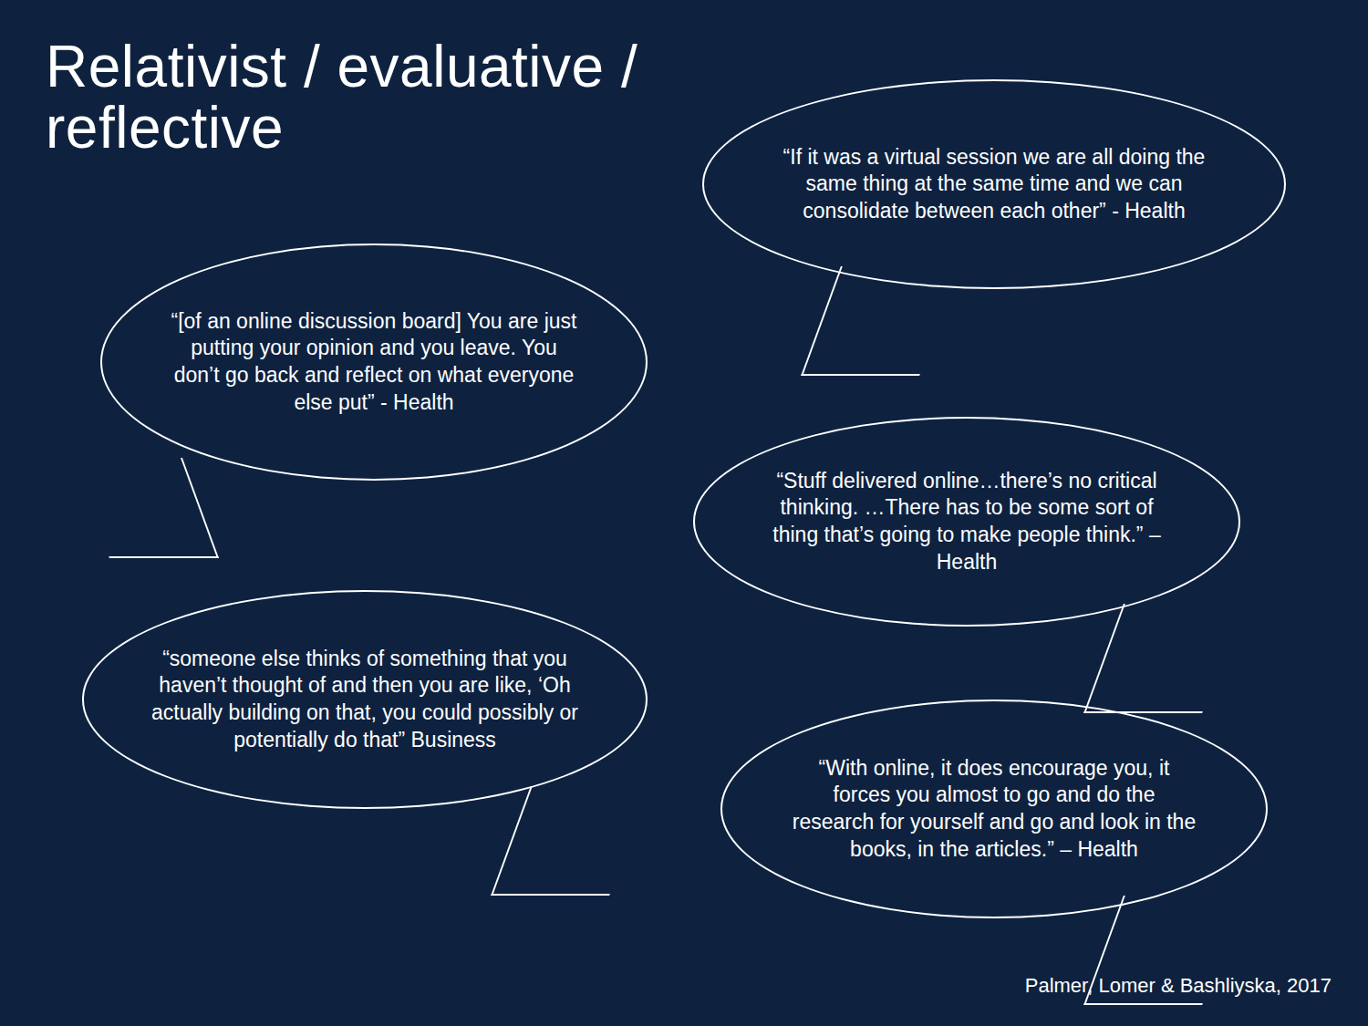Relativist / evaluative / reflective
“If it was a virtual session we are all doing the same thing at the same time and we can consolidate between each other” - Health
“[of an online discussion board] You are just putting your opinion and you leave. You don’t go back and reflect on what everyone else put” - Health
“Stuff delivered online…there’s no critical thinking. …There has to be some sort of thing that’s going to make people think.” – Health
“someone else thinks of something that you haven’t thought of and then you are like, ‘Oh actually building on that, you could possibly or potentially do that” Business
“With online, it does encourage you, it forces you almost to go and do the research for yourself and go and look in the books, in the articles.” – Health
Palmer, Lomer & Bashliyska, 2017